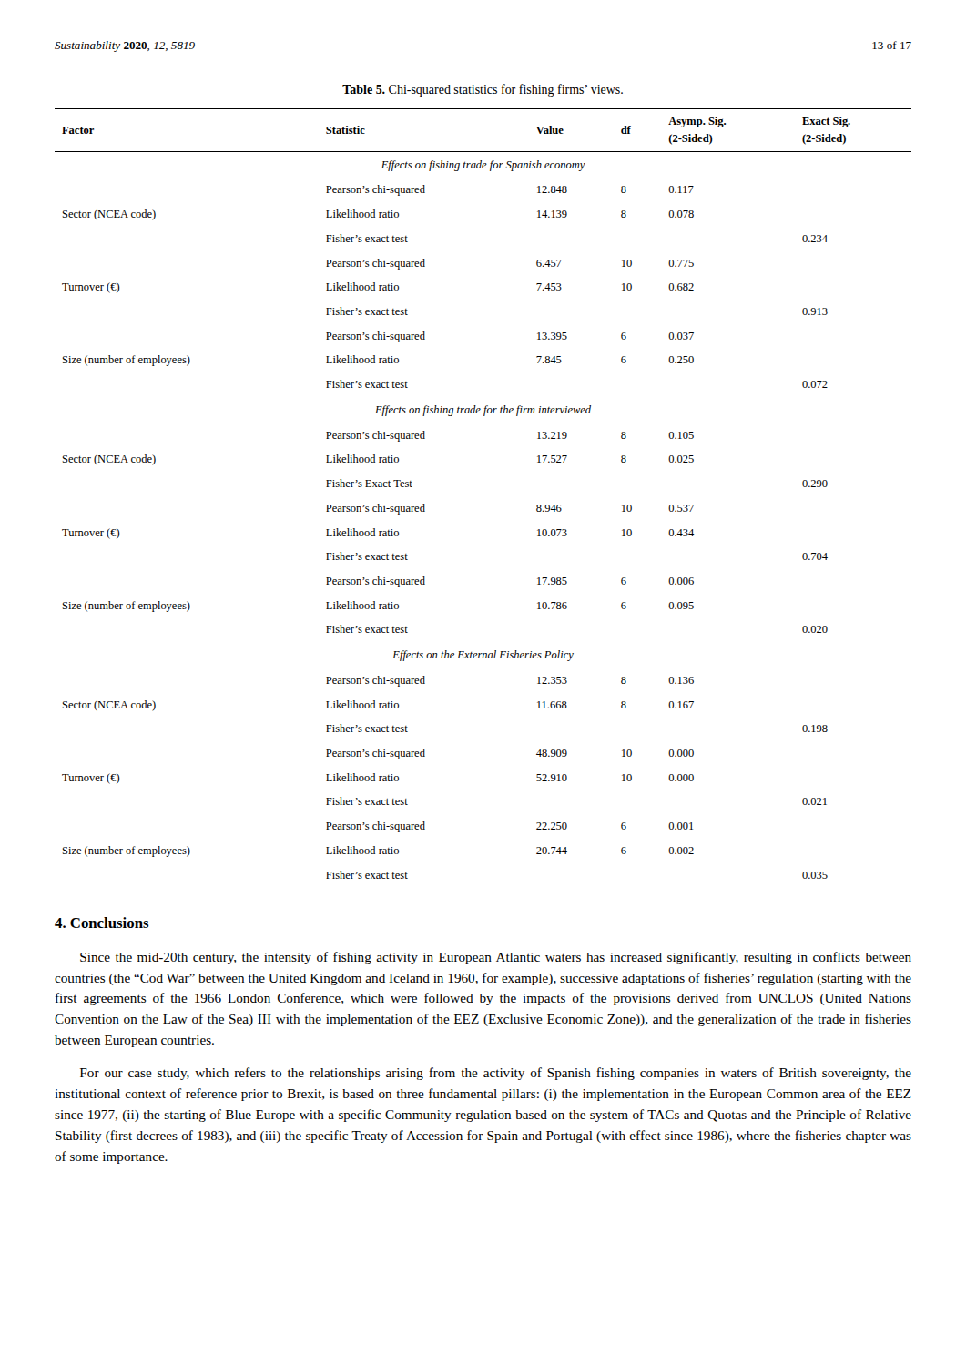Sustainability 2020, 12, 5819 13 of 17
Table 5. Chi-squared statistics for fishing firms’ views.
| Factor | Statistic | Value | df | Asymp. Sig. (2-Sided) | Exact Sig. (2-Sided) |
| --- | --- | --- | --- | --- | --- |
| Effects on fishing trade for Spanish economy |
| Sector (NCEA code) | Pearson’s chi-squared | 12.848 | 8 | 0.117 | |
| Likelihood ratio | 14.139 | 8 | 0.078 | |
| Fisher’s exact test | | | | 0.234 |
| Turnover (€) | Pearson’s chi-squared | 6.457 | 10 | 0.775 | |
| Likelihood ratio | 7.453 | 10 | 0.682 | |
| Fisher’s exact test | | | | 0.913 |
| Size (number of employees) | Pearson’s chi-squared | 13.395 | 6 | 0.037 | |
| Likelihood ratio | 7.845 | 6 | 0.250 | |
| Fisher’s exact test | | | | 0.072 |
| Effects on fishing trade for the firm interviewed |
| Sector (NCEA code) | Pearson’s chi-squared | 13.219 | 8 | 0.105 | |
| Likelihood ratio | 17.527 | 8 | 0.025 | |
| Fisher’s Exact Test | | | | 0.290 |
| Turnover (€) | Pearson’s chi-squared | 8.946 | 10 | 0.537 | |
| Likelihood ratio | 10.073 | 10 | 0.434 | |
| Fisher’s exact test | | | | 0.704 |
| Size (number of employees) | Pearson’s chi-squared | 17.985 | 6 | 0.006 | |
| Likelihood ratio | 10.786 | 6 | 0.095 | |
| Fisher’s exact test | | | | 0.020 |
| Effects on the External Fisheries Policy |
| Sector (NCEA code) | Pearson’s chi-squared | 12.353 | 8 | 0.136 | |
| Likelihood ratio | 11.668 | 8 | 0.167 | |
| Fisher’s exact test | | | | 0.198 |
| Turnover (€) | Pearson’s chi-squared | 48.909 | 10 | 0.000 | |
| Likelihood ratio | 52.910 | 10 | 0.000 | |
| Fisher’s exact test | | | | 0.021 |
| Size (number of employees) | Pearson’s chi-squared | 22.250 | 6 | 0.001 | |
| Likelihood ratio | 20.744 | 6 | 0.002 | |
| Fisher’s exact test | | | | 0.035 |
4. Conclusions
Since the mid-20th century, the intensity of fishing activity in European Atlantic waters has increased significantly, resulting in conflicts between countries (the “Cod War” between the United Kingdom and Iceland in 1960, for example), successive adaptations of fisheries’ regulation (starting with the first agreements of the 1966 London Conference, which were followed by the impacts of the provisions derived from UNCLOS (United Nations Convention on the Law of the Sea) III with the implementation of the EEZ (Exclusive Economic Zone)), and the generalization of the trade in fisheries between European countries.
For our case study, which refers to the relationships arising from the activity of Spanish fishing companies in waters of British sovereignty, the institutional context of reference prior to Brexit, is based on three fundamental pillars: (i) the implementation in the European Common area of the EEZ since 1977, (ii) the starting of Blue Europe with a specific Community regulation based on the system of TACs and Quotas and the Principle of Relative Stability (first decrees of 1983), and (iii) the specific Treaty of Accession for Spain and Portugal (with effect since 1986), where the fisheries chapter was of some importance.